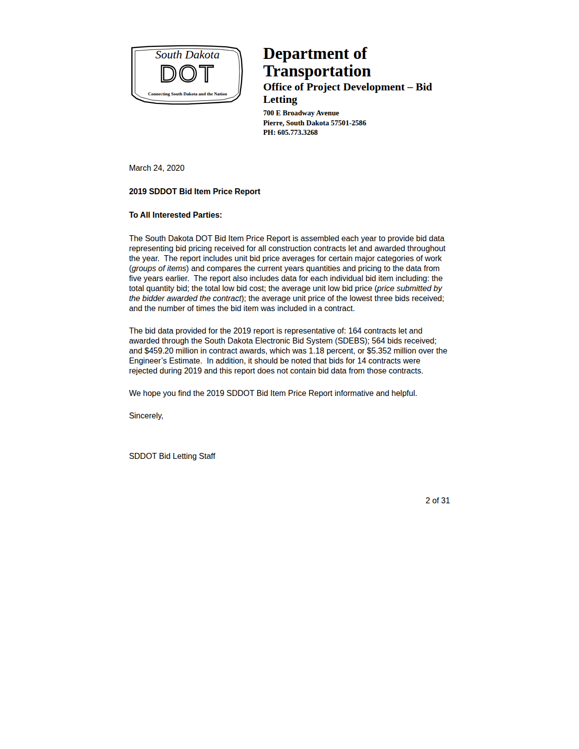South Dakota DOT South Dakota DOT Connecting South Dakota and the Nation
Department of Transportation
Office of Project Development – Bid Letting
700 E Broadway Avenue
Pierre, South Dakota 57501-2586
PH: 605.773.3268
March 24, 2020
2019 SDDOT Bid Item Price Report
To All Interested Parties:
The South Dakota DOT Bid Item Price Report is assembled each year to provide bid data representing bid pricing received for all construction contracts let and awarded throughout the year. The report includes unit bid price averages for certain major categories of work (groups of items) and compares the current years quantities and pricing to the data from five years earlier. The report also includes data for each individual bid item including: the total quantity bid; the total low bid cost; the average unit low bid price (price submitted by the bidder awarded the contract); the average unit price of the lowest three bids received; and the number of times the bid item was included in a contract.
The bid data provided for the 2019 report is representative of: 164 contracts let and awarded through the South Dakota Electronic Bid System (SDEBS); 564 bids received; and $459.20 million in contract awards, which was 1.18 percent, or $5.352 million over the Engineer’s Estimate. In addition, it should be noted that bids for 14 contracts were rejected during 2019 and this report does not contain bid data from those contracts.
We hope you find the 2019 SDDOT Bid Item Price Report informative and helpful.
Sincerely,
SDDOT Bid Letting Staff
2 of 31